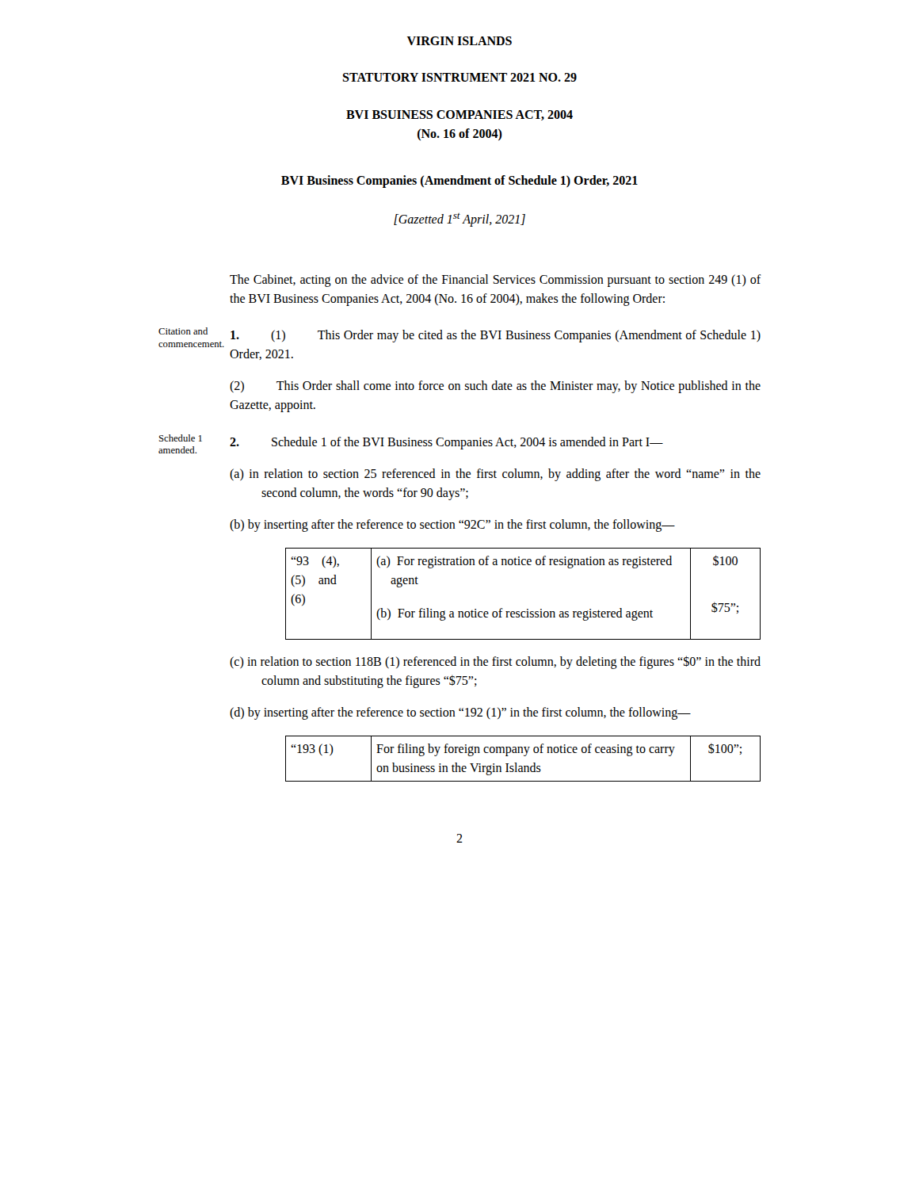VIRGIN ISLANDS
STATUTORY ISNTRUMENT 2021 NO. 29
BVI BSUINESS COMPANIES ACT, 2004
(No. 16 of 2004)
BVI Business Companies (Amendment of Schedule 1) Order, 2021
[Gazetted 1st April, 2021]
The Cabinet, acting on the advice of the Financial Services Commission pursuant to section 249 (1) of the BVI Business Companies Act, 2004 (No. 16 of 2004), makes the following Order:
Citation and
commencement.
1. (1) This Order may be cited as the BVI Business Companies (Amendment of Schedule 1) Order, 2021.
(2) This Order shall come into force on such date as the Minister may, by Notice published in the Gazette, appoint.
Schedule 1
amended.
2. Schedule 1 of the BVI Business Companies Act, 2004 is amended in Part I—
(a) in relation to section 25 referenced in the first column, by adding after the word “name” in the second column, the words “for 90 days”;
(b) by inserting after the reference to section “92C” in the first column, the following—
| “93 (4), (5) and (6) | (a) For registration of a notice of resignation as registered agent (b) For filing a notice of rescission as registered agent | $100 $75”; |
(c) in relation to section 118B (1) referenced in the first column, by deleting the figures “$0” in the third column and substituting the figures “$75”;
(d) by inserting after the reference to section “192 (1)” in the first column, the following—
| “193 (1) | For filing by foreign company of notice of ceasing to carry on business in the Virgin Islands | $100”; |
2